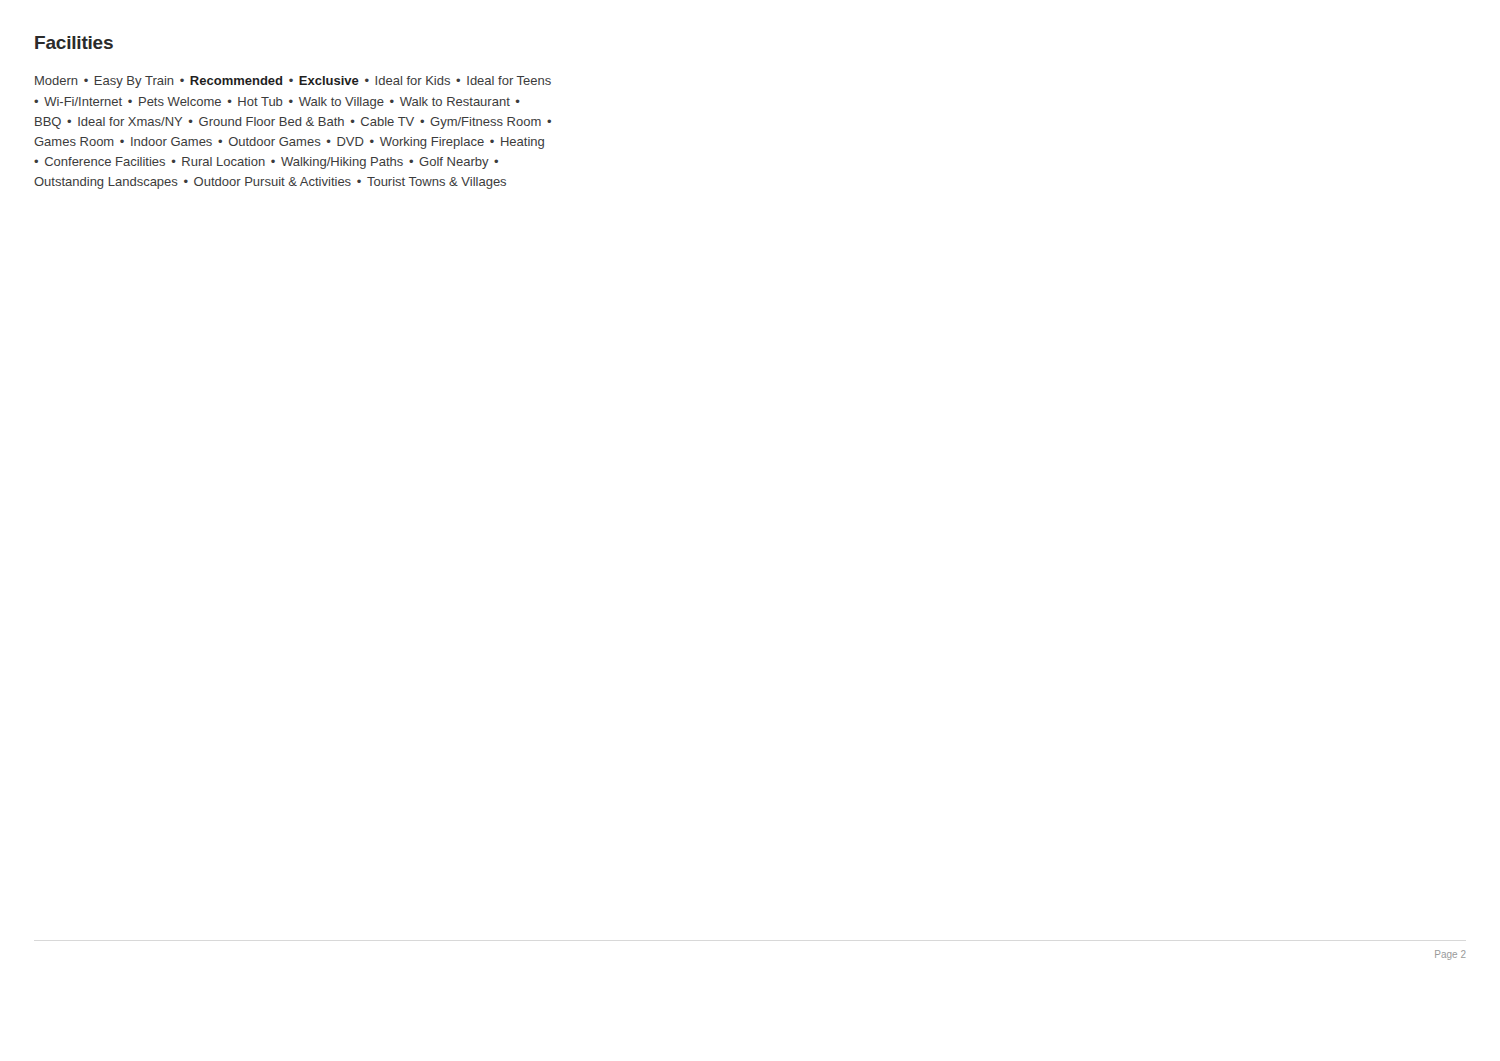Facilities
Modern • Easy By Train • Recommended • Exclusive • Ideal for Kids • Ideal for Teens • Wi-Fi/Internet • Pets Welcome • Hot Tub • Walk to Village • Walk to Restaurant • BBQ • Ideal for Xmas/NY • Ground Floor Bed & Bath • Cable TV • Gym/Fitness Room • Games Room • Indoor Games • Outdoor Games • DVD • Working Fireplace • Heating • Conference Facilities • Rural Location • Walking/Hiking Paths • Golf Nearby • Outstanding Landscapes • Outdoor Pursuit & Activities • Tourist Towns & Villages
Page 2